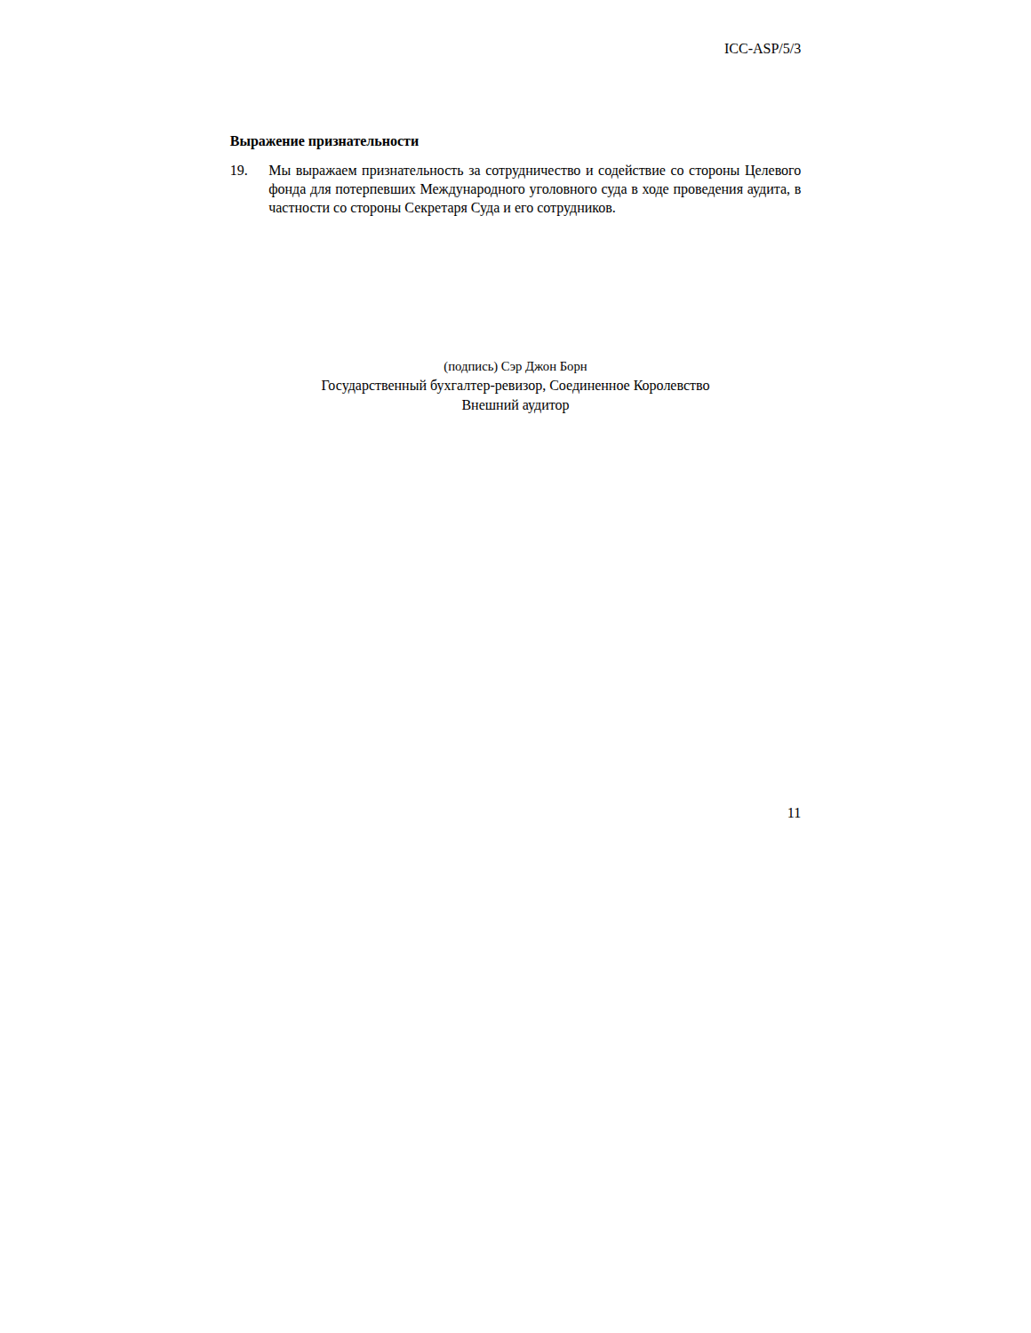ICC-ASP/5/3
Выражение признательности
19.
Мы выражаем признательность за сотрудничество и содействие со стороны Целевого фонда для потерпевших Международного уголовного суда в ходе проведения аудита, в частности со стороны Секретаря Суда и его сотрудников.
(подпись) Сэр Джон Борн
Государственный бухгалтер-ревизор, Соединенное Королевство
Внешний аудитор
11